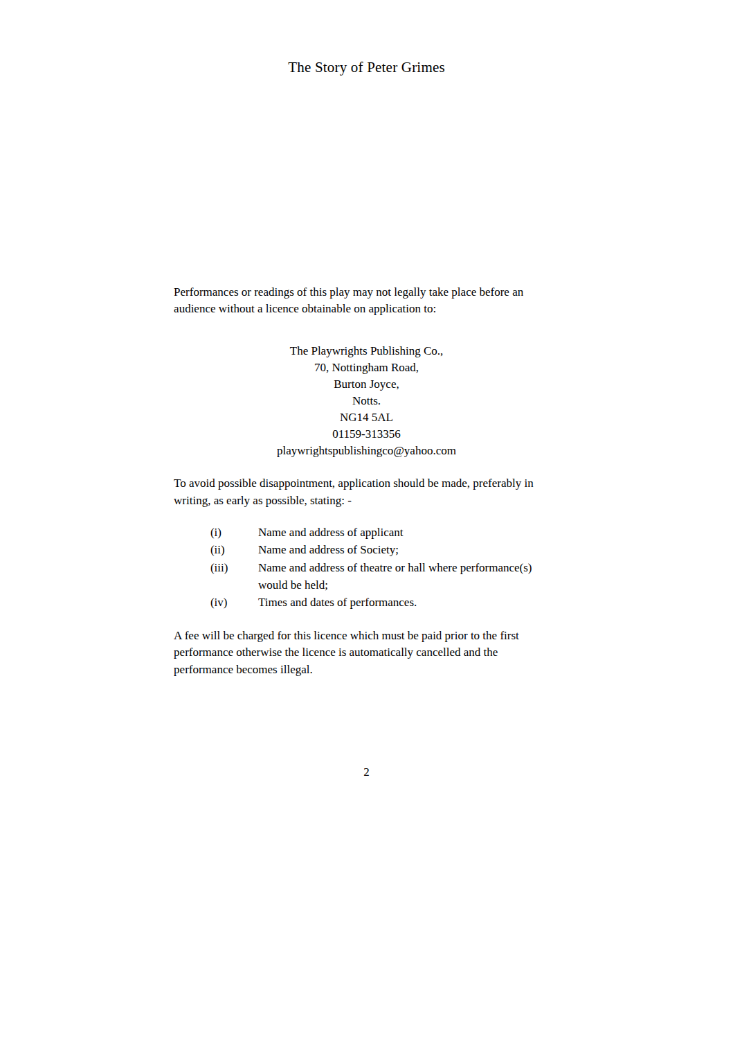The Story of Peter Grimes
Performances or readings of this play may not legally take place before an audience without a licence obtainable on application to:
The Playwrights Publishing Co., 70, Nottingham Road, Burton Joyce, Notts. NG14 5AL 01159-313356 playwrightspublishingco@yahoo.com
To avoid possible disappointment, application should be made, preferably in writing, as early as possible, stating: -
(i) Name and address of applicant
(ii) Name and address of Society;
(iii) Name and address of theatre or hall where performance(s) would be held;
(iv) Times and dates of performances.
A fee will be charged for this licence which must be paid prior to the first performance otherwise the licence is automatically cancelled and the performance becomes illegal.
2